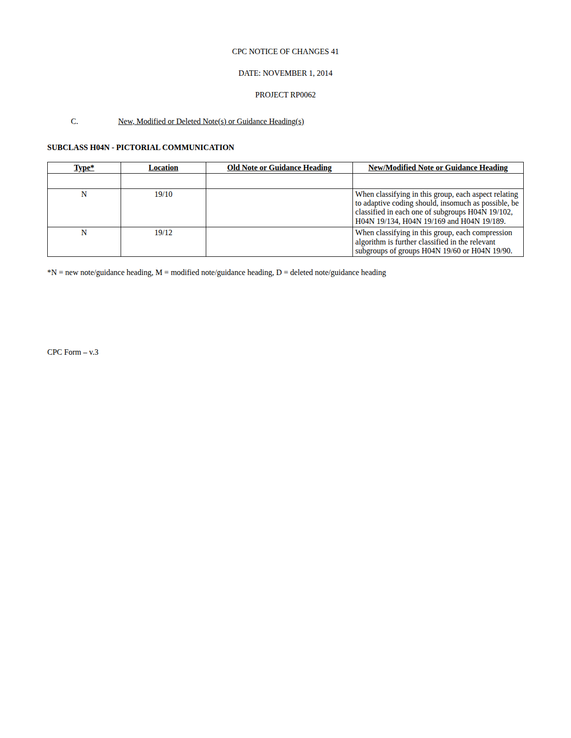CPC NOTICE OF CHANGES 41
DATE: NOVEMBER 1, 2014
PROJECT RP0062
C. New, Modified or Deleted Note(s) or Guidance Heading(s)
SUBCLASS H04N - PICTORIAL COMMUNICATION
| Type* | Location | Old Note or Guidance Heading | New/Modified Note or Guidance Heading |
| --- | --- | --- | --- |
| N | 19/10 | | When classifying in this group, each aspect relating to adaptive coding should, insomuch as possible, be classified in each one of subgroups H04N 19/102, H04N 19/134, H04N 19/169 and H04N 19/189. |
| N | 19/12 | | When classifying in this group, each compression algorithm is further classified in the relevant subgroups of groups H04N 19/60 or H04N 19/90. |
*N = new note/guidance heading, M = modified note/guidance heading, D = deleted note/guidance heading
CPC Form – v.3